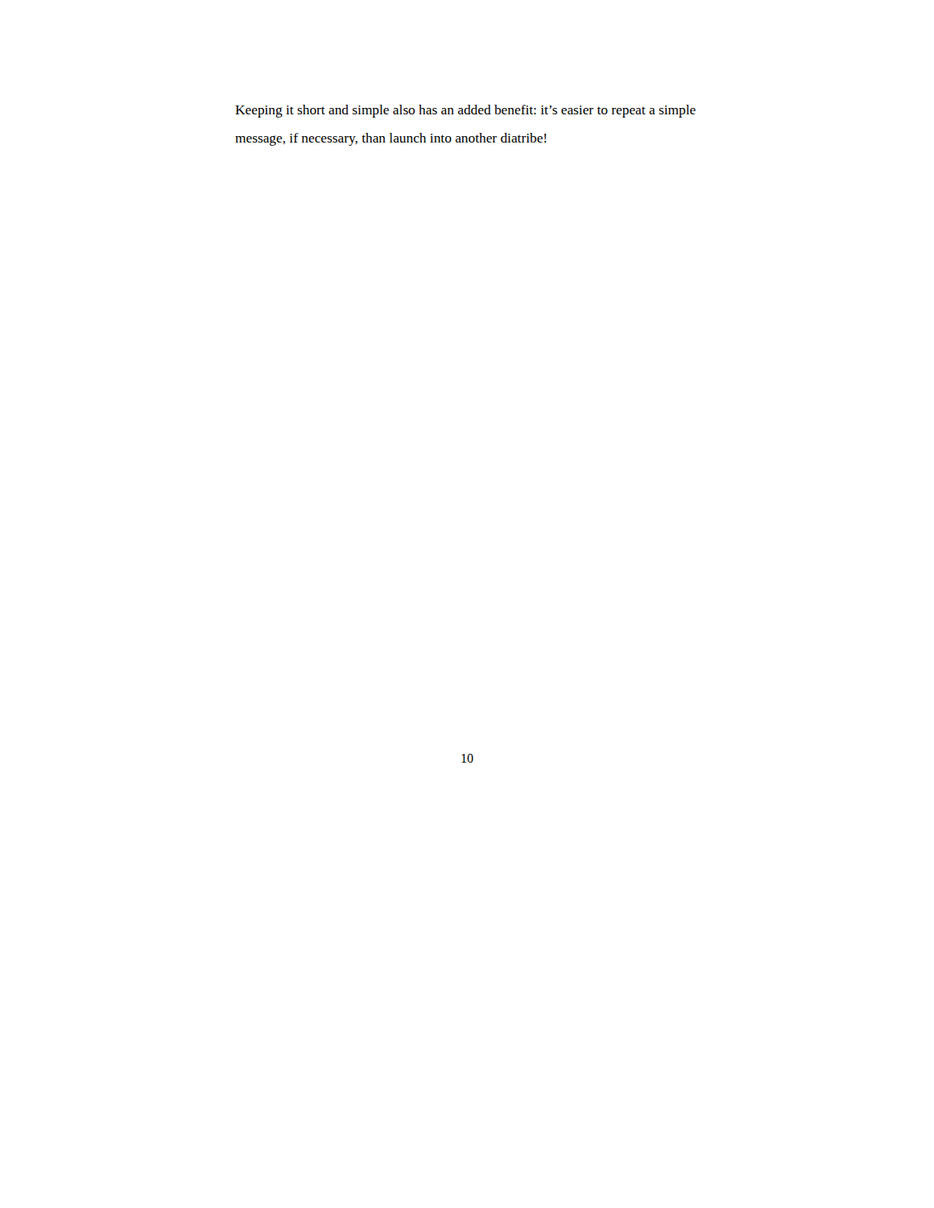Keeping it short and simple also has an added benefit: it’s easier to repeat a simple message, if necessary, than launch into another diatribe!
10